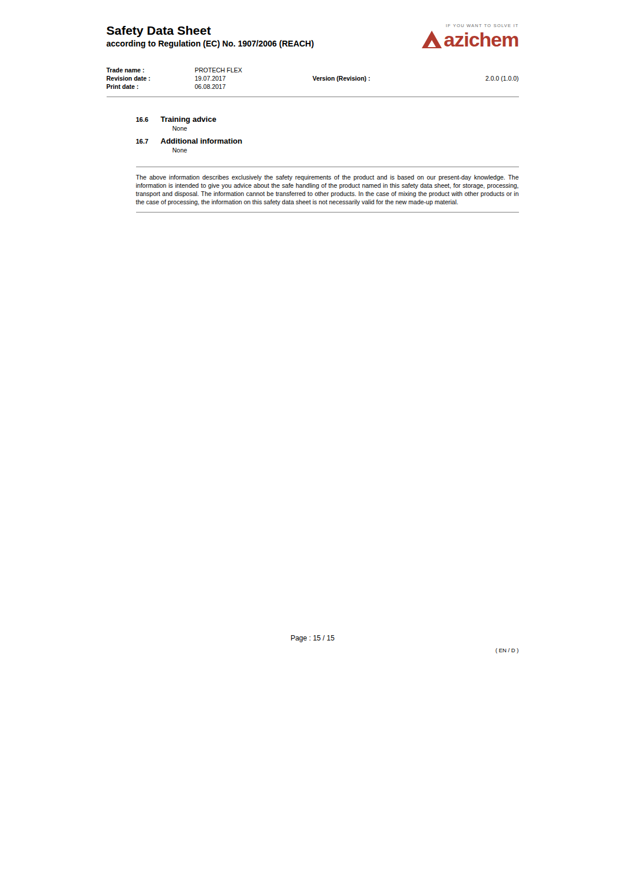Safety Data Sheet
according to Regulation (EC) No. 1907/2006 (REACH)
IF YOU WANT TO SOLVE IT
azichem
| Trade name : | PROTECH FLEX | | |
| Revision date : | 19.07.2017 | Version (Revision) : | 2.0.0 (1.0.0) |
| Print date : | 06.08.2017 | | |
16.6 Training advice
None
16.7 Additional information
None
The above information describes exclusively the safety requirements of the product and is based on our present-day knowledge. The information is intended to give you advice about the safe handling of the product named in this safety data sheet, for storage, processing, transport and disposal. The information cannot be transferred to other products. In the case of mixing the product with other products or in the case of processing, the information on this safety data sheet is not necessarily valid for the new made-up material.
Page : 15 / 15
( EN / D )